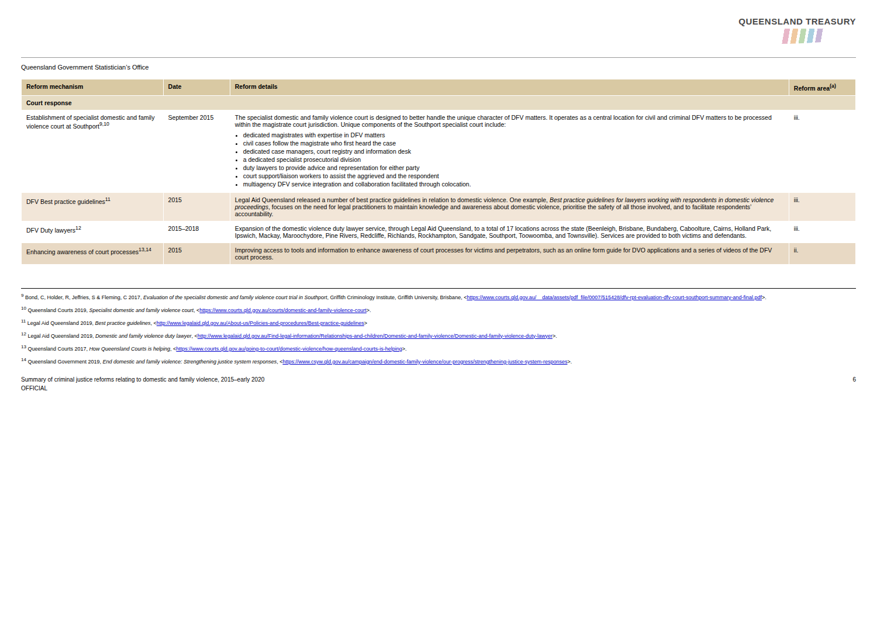QUEENSLAND TREASURY
Queensland Government Statistician’s Office
| Reform mechanism | Date | Reform details | Reform area (a) |
| --- | --- | --- | --- |
| Court response |
| Establishment of specialist domestic and family violence court at Southport 9,10 | September 2015 | The specialist domestic and family violence court is designed to better handle the unique character of DFV matters. It operates as a central location for civil and criminal DFV matters to be processed within the magistrate court jurisdiction. Unique components of the Southport specialist court include: dedicated magistrates with expertise in DFV matters civil cases follow the magistrate who first heard the case dedicated case managers, court registry and information desk a dedicated specialist prosecutorial division duty lawyers to provide advice and representation for either party court support/liaison workers to assist the aggrieved and the respondent multiagency DFV service integration and collaboration facilitated through colocation. | iii. |
| DFV Best practice guidelines 11 | 2015 | Legal Aid Queensland released a number of best practice guidelines in relation to domestic violence. One example, Best practice guidelines for lawyers working with respondents in domestic violence proceedings , focuses on the need for legal practitioners to maintain knowledge and awareness about domestic violence, prioritise the safety of all those involved, and to facilitate respondents’ accountability. | iii. |
| DFV Duty lawyers 12 | 2015–2018 | Expansion of the domestic violence duty lawyer service, through Legal Aid Queensland, to a total of 17 locations across the state (Beenleigh, Brisbane, Bundaberg, Caboolture, Cairns, Holland Park, Ipswich, Mackay, Maroochydore, Pine Rivers, Redcliffe, Richlands, Rockhampton, Sandgate, Southport, Toowoomba, and Townsville). Services are provided to both victims and defendants. | iii. |
| Enhancing awareness of court processes 13,14 | 2015 | Improving access to tools and information to enhance awareness of court processes for victims and perpetrators, such as an online form guide for DVO applications and a series of videos of the DFV court process. | ii. |
9 Bond, C, Holder, R, Jeffries, S & Fleming, C 2017, Evaluation of the specialist domestic and family violence court trial in Southport, Griffith Criminology Institute, Griffith University, Brisbane, <https://www.courts.qld.gov.au/__data/assets/pdf_file/0007/515428/dfv-rpt-evaluation-dfv-court-southport-summary-and-final.pdf>.
10 Queensland Courts 2019, Specialist domestic and family violence court, <https://www.courts.qld.gov.au/courts/domestic-and-family-violence-court>.
11 Legal Aid Queensland 2019, Best practice guidelines, <http://www.legalaid.qld.gov.au/About-us/Policies-and-procedures/Best-practice-guidelines>
12 Legal Aid Queensland 2019, Domestic and family violence duty lawyer, <http://www.legalaid.qld.gov.au/Find-legal-information/Relationships-and-children/Domestic-and-family-violence/Domestic-and-family-violence-duty-lawyer>.
13 Queensland Courts 2017, How Queensland Courts is helping, <https://www.courts.qld.gov.au/going-to-court/domestic-violence/how-queensland-courts-is-helping>.
14 Queensland Government 2019, End domestic and family violence: Strengthening justice system responses, <https://www.csyw.qld.gov.au/campaign/end-domestic-family-violence/our-progress/strengthening-justice-system-responses>.
Summary of criminal justice reforms relating to domestic and family violence, 2015–early 2020
OFFICIAL
6